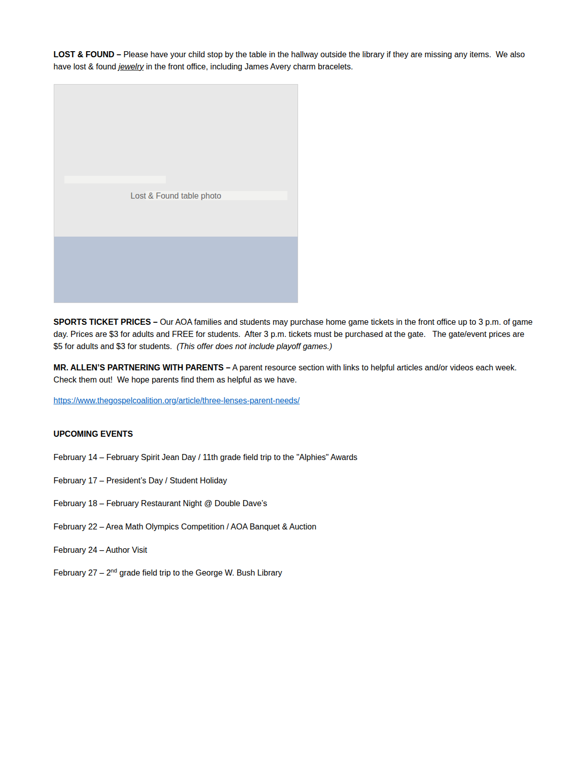LOST & FOUND – Please have your child stop by the table in the hallway outside the library if they are missing any items. We also have lost & found jewelry in the front office, including James Avery charm bracelets.
SPORTS TICKET PRICES – Our AOA families and students may purchase home game tickets in the front office up to 3 p.m. of game day. Prices are $3 for adults and FREE for students. After 3 p.m. tickets must be purchased at the gate. The gate/event prices are $5 for adults and $3 for students. (This offer does not include playoff games.)
MR. ALLEN’S PARTNERING WITH PARENTS – A parent resource section with links to helpful articles and/or videos each week. Check them out! We hope parents find them as helpful as we have.
https://www.thegospelcoalition.org/article/three-lenses-parent-needs/
UPCOMING EVENTS
February 14 – February Spirit Jean Day / 11th grade field trip to the "Alphies" Awards
February 17 – President’s Day / Student Holiday
February 18 – February Restaurant Night @ Double Dave’s
February 22 – Area Math Olympics Competition / AOA Banquet & Auction
February 24 – Author Visit
February 27 – 2nd grade field trip to the George W. Bush Library